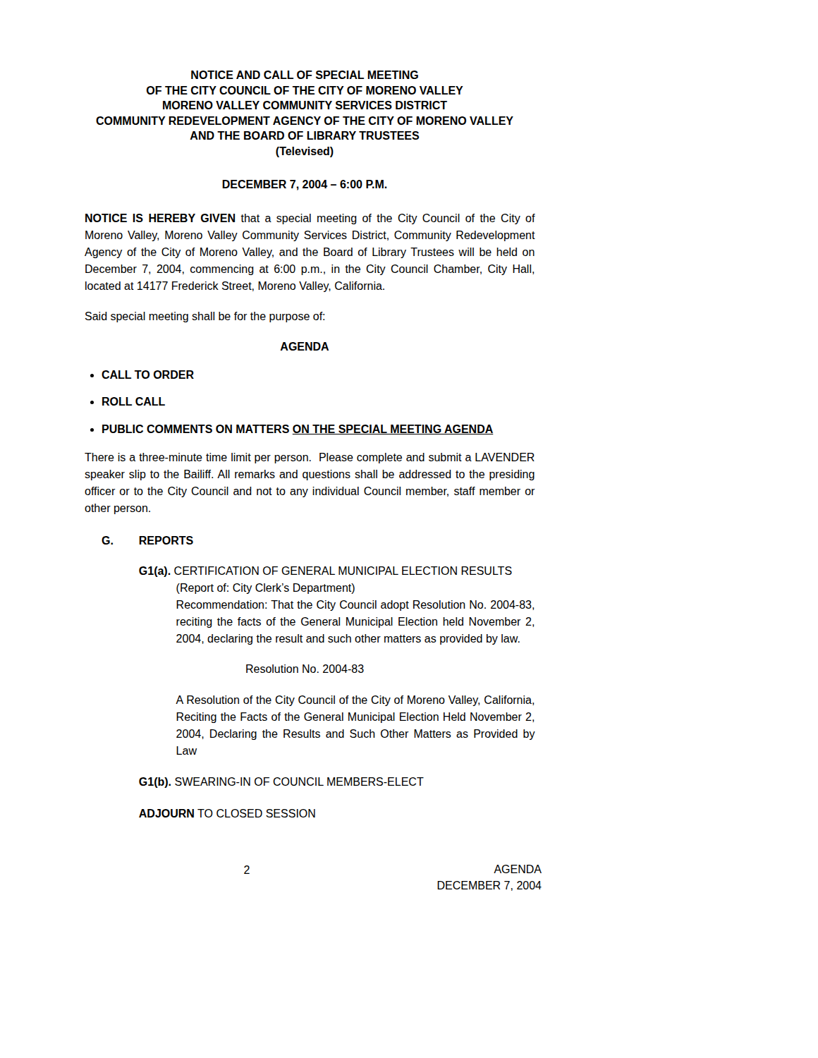NOTICE AND CALL OF SPECIAL MEETING
OF THE CITY COUNCIL OF THE CITY OF MORENO VALLEY
MORENO VALLEY COMMUNITY SERVICES DISTRICT
COMMUNITY REDEVELOPMENT AGENCY OF THE CITY OF MORENO VALLEY
AND THE BOARD OF LIBRARY TRUSTEES
(Televised)
DECEMBER 7, 2004 – 6:00 P.M.
NOTICE IS HEREBY GIVEN that a special meeting of the City Council of the City of Moreno Valley, Moreno Valley Community Services District, Community Redevelopment Agency of the City of Moreno Valley, and the Board of Library Trustees will be held on December 7, 2004, commencing at 6:00 p.m., in the City Council Chamber, City Hall, located at 14177 Frederick Street, Moreno Valley, California.
Said special meeting shall be for the purpose of:
AGENDA
CALL TO ORDER
ROLL CALL
PUBLIC COMMENTS ON MATTERS ON THE SPECIAL MEETING AGENDA
There is a three-minute time limit per person. Please complete and submit a LAVENDER speaker slip to the Bailiff. All remarks and questions shall be addressed to the presiding officer or to the City Council and not to any individual Council member, staff member or other person.
G. REPORTS
G1(a). CERTIFICATION OF GENERAL MUNICIPAL ELECTION RESULTS
(Report of: City Clerk’s Department)
Recommendation: That the City Council adopt Resolution No. 2004-83, reciting the facts of the General Municipal Election held November 2, 2004, declaring the result and such other matters as provided by law.
Resolution No. 2004-83
A Resolution of the City Council of the City of Moreno Valley, California, Reciting the Facts of the General Municipal Election Held November 2, 2004, Declaring the Results and Such Other Matters as Provided by Law
G1(b). SWEARING-IN OF COUNCIL MEMBERS-ELECT
ADJOURN TO CLOSED SESSION
2 AGENDA
DECEMBER 7, 2004